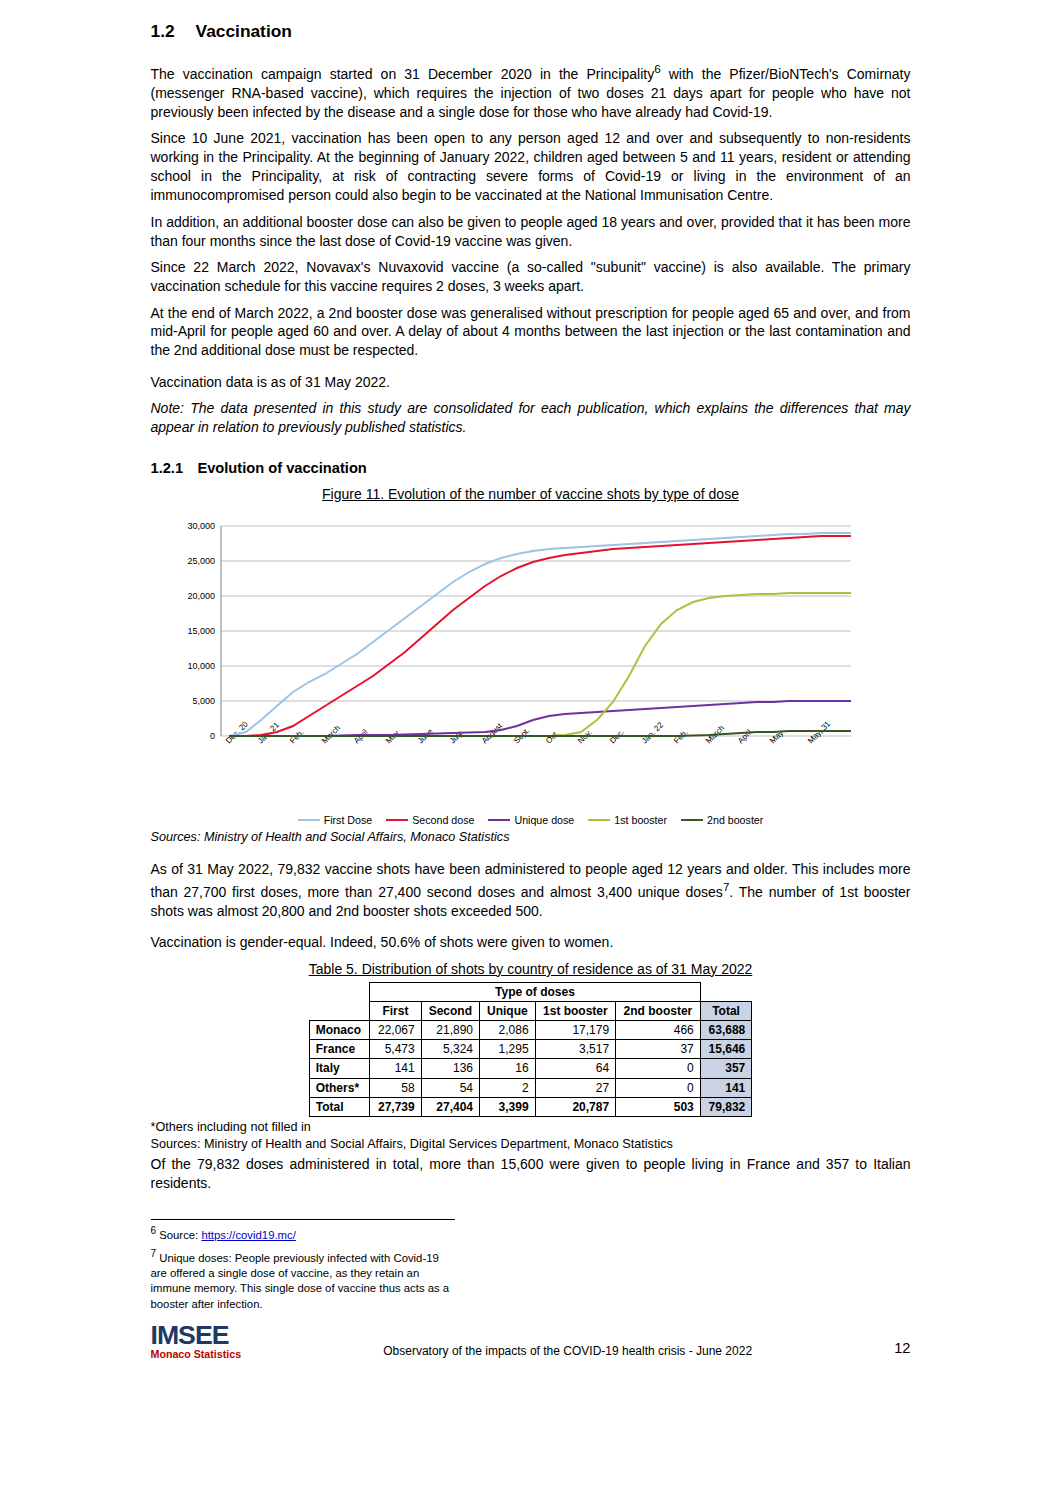1.2 Vaccination
The vaccination campaign started on 31 December 2020 in the Principality6 with the Pfizer/BioNTech's Comirnaty (messenger RNA-based vaccine), which requires the injection of two doses 21 days apart for people who have not previously been infected by the disease and a single dose for those who have already had Covid-19.
Since 10 June 2021, vaccination has been open to any person aged 12 and over and subsequently to non-residents working in the Principality. At the beginning of January 2022, children aged between 5 and 11 years, resident or attending school in the Principality, at risk of contracting severe forms of Covid-19 or living in the environment of an immunocompromised person could also begin to be vaccinated at the National Immunisation Centre.
In addition, an additional booster dose can also be given to people aged 18 years and over, provided that it has been more than four months since the last dose of Covid-19 vaccine was given.
Since 22 March 2022, Novavax's Nuvaxovid vaccine (a so-called "subunit" vaccine) is also available. The primary vaccination schedule for this vaccine requires 2 doses, 3 weeks apart.
At the end of March 2022, a 2nd booster dose was generalised without prescription for people aged 65 and over, and from mid-April for people aged 60 and over. A delay of about 4 months between the last injection or the last contamination and the 2nd additional dose must be respected.
Vaccination data is as of 31 May 2022.
Note: The data presented in this study are consolidated for each publication, which explains the differences that may appear in relation to previously published statistics.
1.2.1 Evolution of vaccination
Figure 11. Evolution of the number of vaccine shots by type of dose
0 5,000 10,000 15,000 20,000 25,000 30,000 Dec. 20 Jan. 21 Feb. March April May June July August Sept. Oct. Nov. Dec. Jan. 22 Feb. March April May May, 31
First Dose Second dose Unique dose 1st booster 2nd booster
Sources: Ministry of Health and Social Affairs, Monaco Statistics
As of 31 May 2022, 79,832 vaccine shots have been administered to people aged 12 years and older. This includes more than 27,700 first doses, more than 27,400 second doses and almost 3,400 unique doses7. The number of 1st booster shots was almost 20,800 and 2nd booster shots exceeded 500.
Vaccination is gender-equal. Indeed, 50.6% of shots were given to women.
Table 5. Distribution of shots by country of residence as of 31 May 2022
| | Type of doses |
| --- | --- |
| First | Second | Unique | 1st booster | 2nd booster | Total |
| Monaco | 22,067 | 21,890 | 2,086 | 17,179 | 466 | 63,688 |
| France | 5,473 | 5,324 | 1,295 | 3,517 | 37 | 15,646 |
| Italy | 141 | 136 | 16 | 64 | 0 | 357 |
| Others* | 58 | 54 | 2 | 27 | 0 | 141 |
| Total | 27,739 | 27,404 | 3,399 | 20,787 | 503 | 79,832 |
*Others including not filled in
Sources: Ministry of Health and Social Affairs, Digital Services Department, Monaco Statistics
Of the 79,832 doses administered in total, more than 15,600 were given to people living in France and 357 to Italian residents.
6 Source: https://covid19.mc/
7 Unique doses: People previously infected with Covid-19 are offered a single dose of vaccine, as they retain an immune memory. This single dose of vaccine thus acts as a booster after infection.
IMSEE Monaco Statistics
Observatory of the impacts of the COVID-19 health crisis - June 2022
12